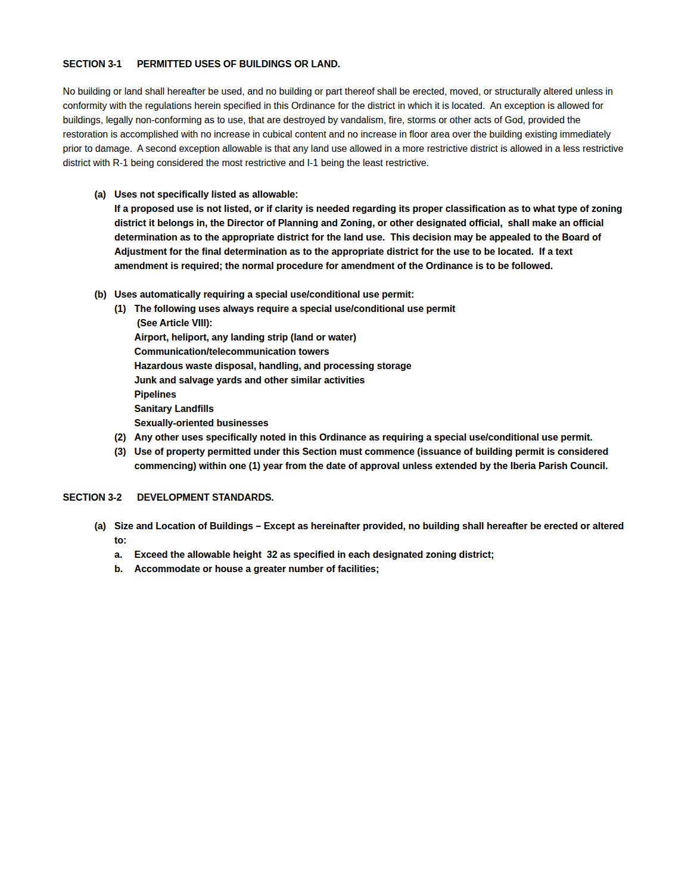SECTION 3-1 PERMITTED USES OF BUILDINGS OR LAND.
No building or land shall hereafter be used, and no building or part thereof shall be erected, moved, or structurally altered unless in conformity with the regulations herein specified in this Ordinance for the district in which it is located. An exception is allowed for buildings, legally non-conforming as to use, that are destroyed by vandalism, fire, storms or other acts of God, provided the restoration is accomplished with no increase in cubical content and no increase in floor area over the building existing immediately prior to damage. A second exception allowable is that any land use allowed in a more restrictive district is allowed in a less restrictive district with R-1 being considered the most restrictive and I-1 being the least restrictive.
(a) Uses not specifically listed as allowable:
If a proposed use is not listed, or if clarity is needed regarding its proper classification as to what type of zoning district it belongs in, the Director of Planning and Zoning, or other designated official, shall make an official determination as to the appropriate district for the land use. This decision may be appealed to the Board of Adjustment for the final determination as to the appropriate district for the use to be located. If a text amendment is required; the normal procedure for amendment of the Ordinance is to be followed.
(b) Uses automatically requiring a special use/conditional use permit:
(1) The following uses always require a special use/conditional use permit
(See Article VIII):
Airport, heliport, any landing strip (land or water)
Communication/telecommunication towers
Hazardous waste disposal, handling, and processing storage
Junk and salvage yards and other similar activities
Pipelines
Sanitary Landfills
Sexually-oriented businesses
(2) Any other uses specifically noted in this Ordinance as requiring a special use/conditional use permit.
(3) Use of property permitted under this Section must commence (issuance of building permit is considered commencing) within one (1) year from the date of approval unless extended by the Iberia Parish Council.
SECTION 3-2 DEVELOPMENT STANDARDS.
(a) Size and Location of Buildings – Except as hereinafter provided, no building shall hereafter be erected or altered to:
a. Exceed the allowable height 32 as specified in each designated zoning district;
b. Accommodate or house a greater number of facilities;